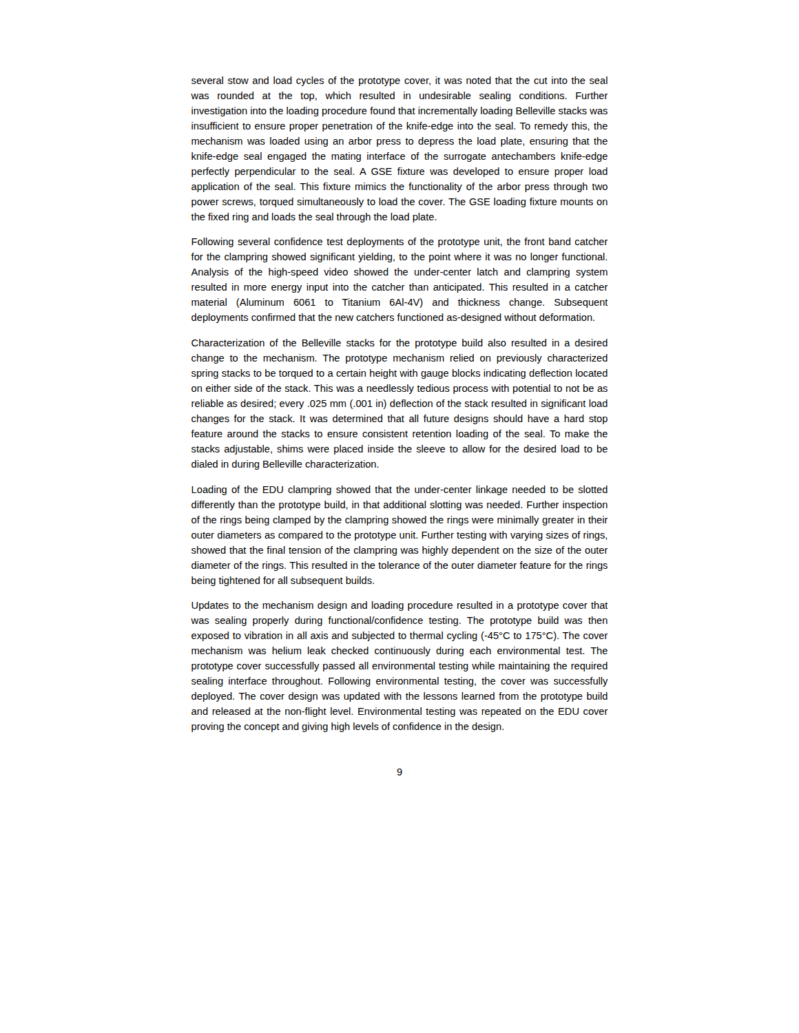several stow and load cycles of the prototype cover, it was noted that the cut into the seal was rounded at the top, which resulted in undesirable sealing conditions. Further investigation into the loading procedure found that incrementally loading Belleville stacks was insufficient to ensure proper penetration of the knife-edge into the seal. To remedy this, the mechanism was loaded using an arbor press to depress the load plate, ensuring that the knife-edge seal engaged the mating interface of the surrogate antechambers knife-edge perfectly perpendicular to the seal. A GSE fixture was developed to ensure proper load application of the seal. This fixture mimics the functionality of the arbor press through two power screws, torqued simultaneously to load the cover. The GSE loading fixture mounts on the fixed ring and loads the seal through the load plate.
Following several confidence test deployments of the prototype unit, the front band catcher for the clampring showed significant yielding, to the point where it was no longer functional. Analysis of the high-speed video showed the under-center latch and clampring system resulted in more energy input into the catcher than anticipated. This resulted in a catcher material (Aluminum 6061 to Titanium 6Al-4V) and thickness change. Subsequent deployments confirmed that the new catchers functioned as-designed without deformation.
Characterization of the Belleville stacks for the prototype build also resulted in a desired change to the mechanism. The prototype mechanism relied on previously characterized spring stacks to be torqued to a certain height with gauge blocks indicating deflection located on either side of the stack. This was a needlessly tedious process with potential to not be as reliable as desired; every .025 mm (.001 in) deflection of the stack resulted in significant load changes for the stack. It was determined that all future designs should have a hard stop feature around the stacks to ensure consistent retention loading of the seal. To make the stacks adjustable, shims were placed inside the sleeve to allow for the desired load to be dialed in during Belleville characterization.
Loading of the EDU clampring showed that the under-center linkage needed to be slotted differently than the prototype build, in that additional slotting was needed. Further inspection of the rings being clamped by the clampring showed the rings were minimally greater in their outer diameters as compared to the prototype unit. Further testing with varying sizes of rings, showed that the final tension of the clampring was highly dependent on the size of the outer diameter of the rings. This resulted in the tolerance of the outer diameter feature for the rings being tightened for all subsequent builds.
Updates to the mechanism design and loading procedure resulted in a prototype cover that was sealing properly during functional/confidence testing. The prototype build was then exposed to vibration in all axis and subjected to thermal cycling (-45°C to 175°C). The cover mechanism was helium leak checked continuously during each environmental test. The prototype cover successfully passed all environmental testing while maintaining the required sealing interface throughout. Following environmental testing, the cover was successfully deployed. The cover design was updated with the lessons learned from the prototype build and released at the non-flight level. Environmental testing was repeated on the EDU cover proving the concept and giving high levels of confidence in the design.
9